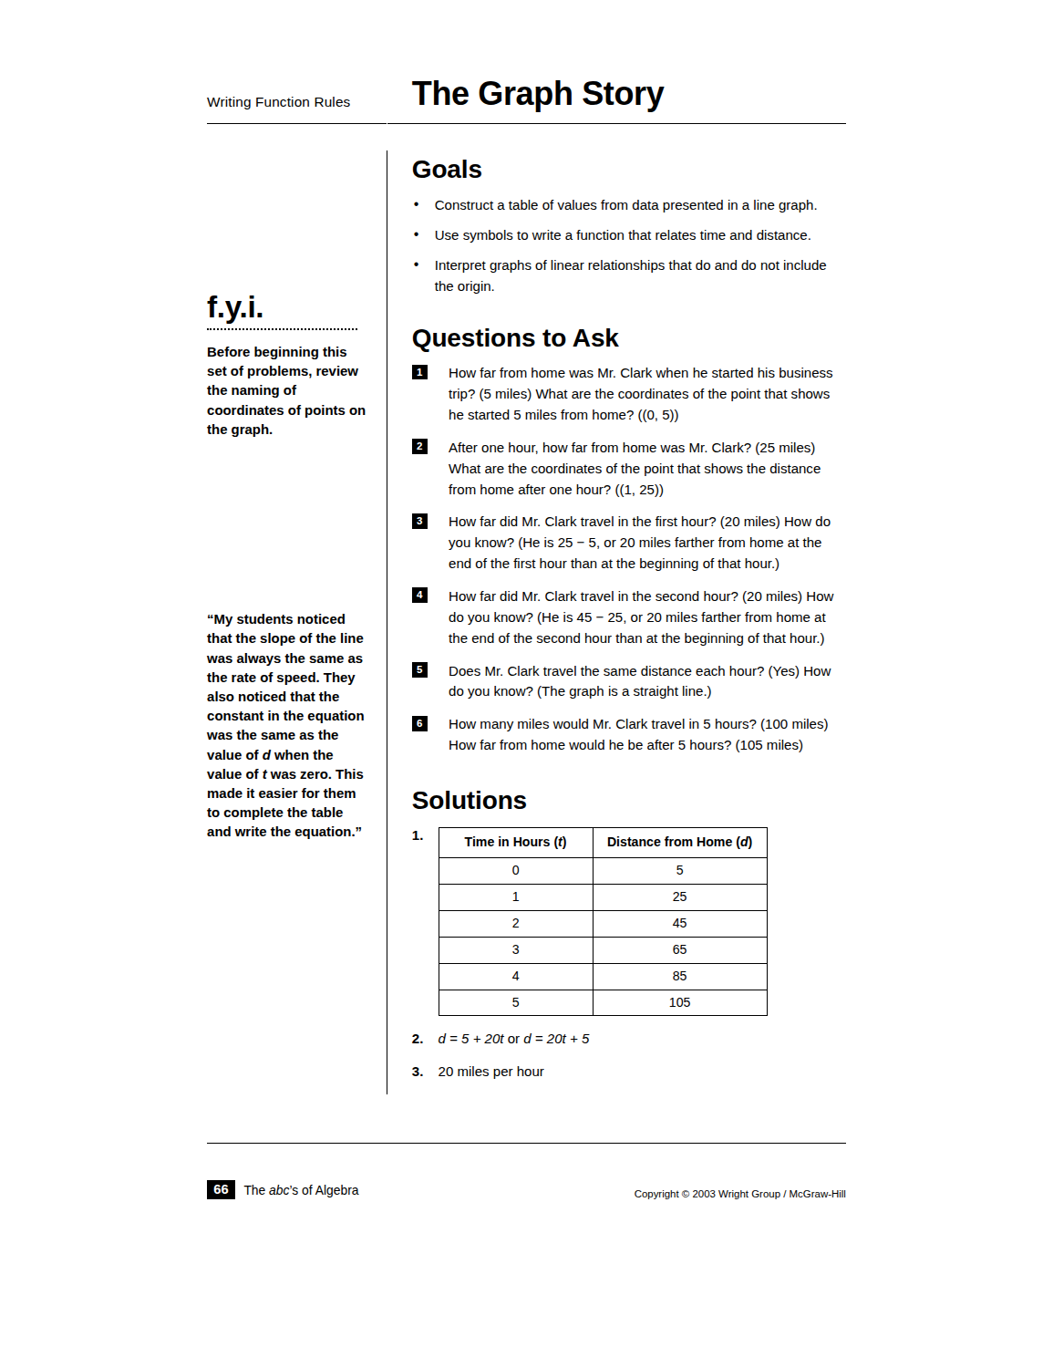Writing Function Rules
The Graph Story
f.y.i.
Before beginning this set of problems, review the naming of coordinates of points on the graph.
“My students noticed that the slope of the line was always the same as the rate of speed. They also noticed that the constant in the equation was the same as the value of d when the value of t was zero. This made it easier for them to complete the table and write the equation.”
Goals
Construct a table of values from data presented in a line graph.
Use symbols to write a function that relates time and distance.
Interpret graphs of linear relationships that do and do not include the origin.
Questions to Ask
How far from home was Mr. Clark when he started his business trip? (5 miles) What are the coordinates of the point that shows he started 5 miles from home? ((0, 5))
After one hour, how far from home was Mr. Clark? (25 miles) What are the coordinates of the point that shows the distance from home after one hour? ((1, 25))
How far did Mr. Clark travel in the first hour? (20 miles) How do you know? (He is 25 − 5, or 20 miles farther from home at the end of the first hour than at the beginning of that hour.)
How far did Mr. Clark travel in the second hour? (20 miles) How do you know? (He is 45 − 25, or 20 miles farther from home at the end of the second hour than at the beginning of that hour.)
Does Mr. Clark travel the same distance each hour? (Yes) How do you know? (The graph is a straight line.)
How many miles would Mr. Clark travel in 5 hours? (100 miles) How far from home would he be after 5 hours? (105 miles)
Solutions
1.
| Time in Hours ( t ) | Distance from Home ( d ) |
| --- | --- |
| 0 | 5 |
| 1 | 25 |
| 2 | 45 |
| 3 | 65 |
| 4 | 85 |
| 5 | 105 |
2.
d = 5 + 20t or d = 20t + 5
3.
20 miles per hour
66 The abc’s of Algebra
Copyright © 2003 Wright Group / McGraw-Hill